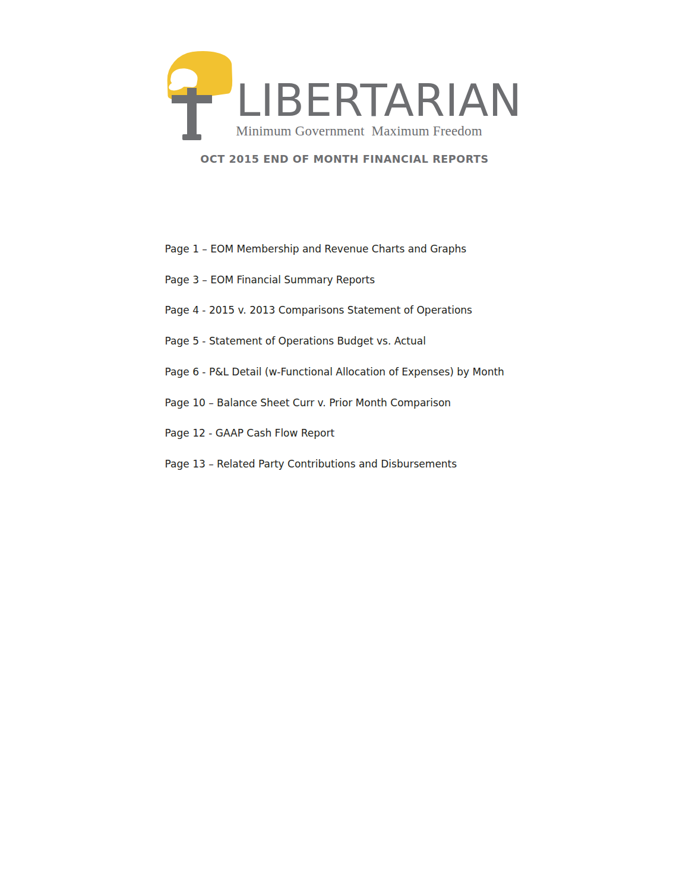LIBERTARIAN
Minimum Government Maximum Freedom
OCT 2015 END OF MONTH FINANCIAL REPORTS
Page 1 – EOM Membership and Revenue Charts and Graphs
Page 3 – EOM Financial Summary Reports
Page 4 - 2015 v. 2013 Comparisons Statement of Operations
Page 5 - Statement of Operations Budget vs. Actual
Page 6 - P&L Detail (w-Functional Allocation of Expenses) by Month
Page 10 – Balance Sheet Curr v. Prior Month Comparison
Page 12 - GAAP Cash Flow Report
Page 13 – Related Party Contributions and Disbursements